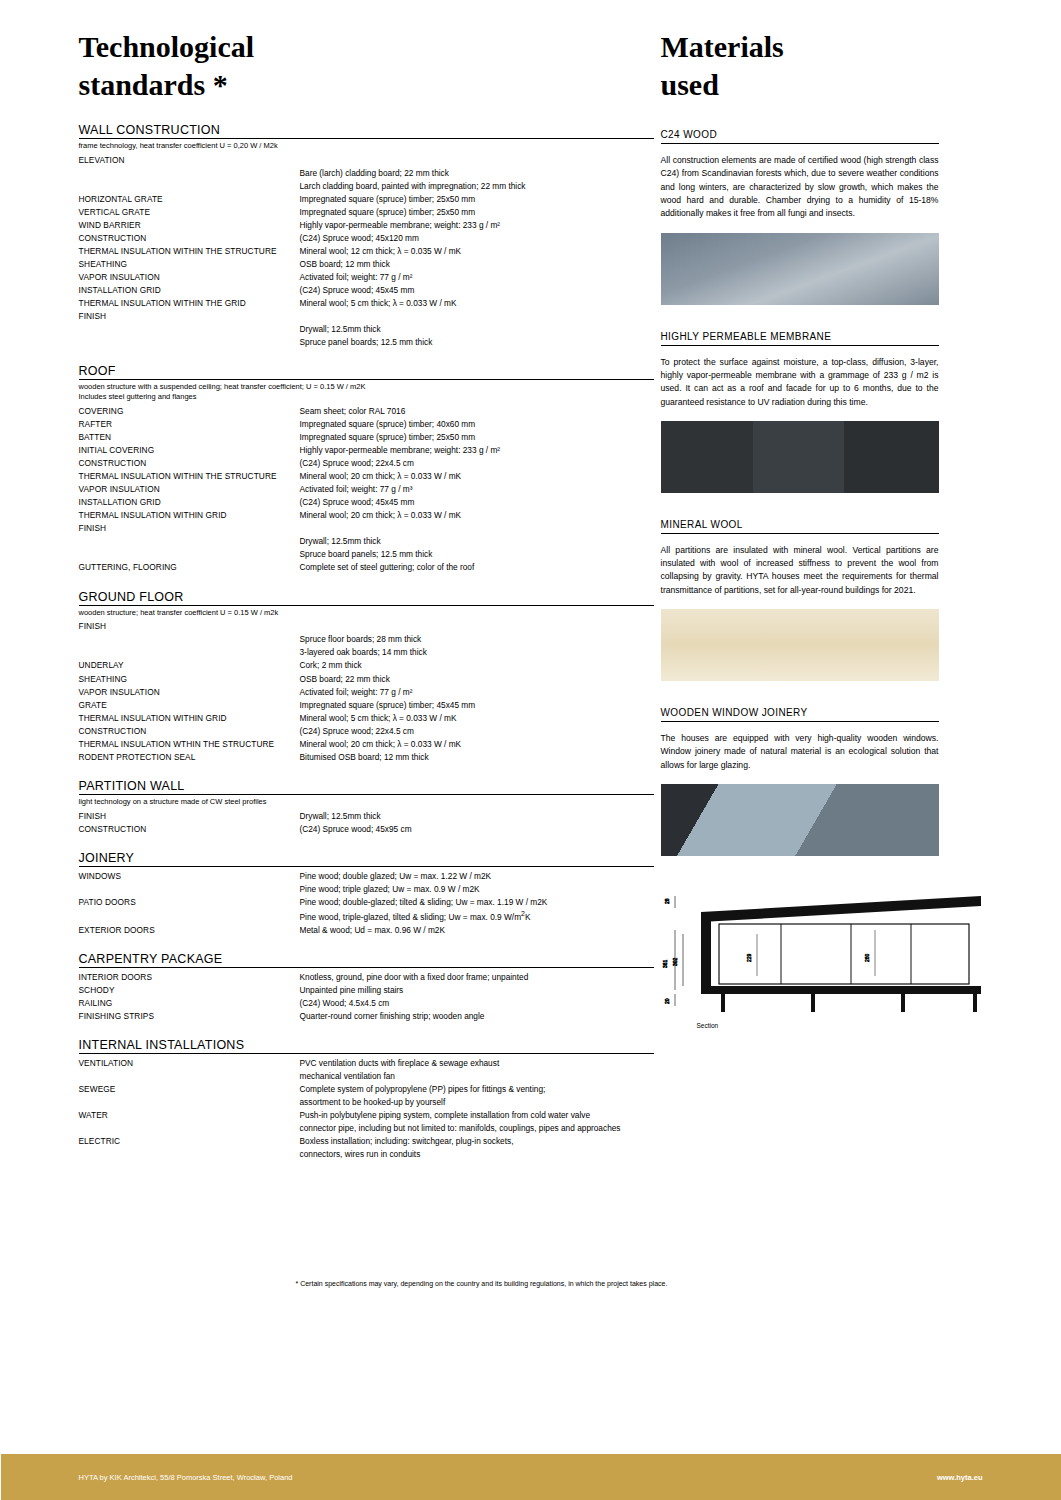Technological
standards *
WALL CONSTRUCTION
frame technology, heat transfer coefficient U = 0,20 W / M2k
| ELEVATION | |
| | Bare (larch) cladding board; 22 mm thick |
| | Larch cladding board, painted with impregnation; 22 mm thick |
| HORIZONTAL GRATE | Impregnated square (spruce) timber; 25x50 mm |
| VERTICAL GRATE | Impregnated square (spruce) timber; 25x50 mm |
| WIND BARRIER | Highly vapor-permeable membrane; weight: 233 g / m² |
| CONSTRUCTION | (C24) Spruce wood; 45x120 mm |
| THERMAL INSULATION WITHIN THE STRUCTURE | Mineral wool; 12 cm thick; λ = 0.035 W / mK |
| SHEATHING | OSB board; 12 mm thick |
| VAPOR INSULATION | Activated foil; weight: 77 g / m² |
| INSTALLATION GRID | (C24) Spruce wood; 45x45 mm |
| THERMAL INSULATION WITHIN THE GRID | Mineral wool; 5 cm thick; λ = 0.033 W / mK |
| FINISH | |
| | Drywall; 12.5mm thick |
| | Spruce panel boards; 12.5 mm thick |
ROOF
wooden structure with a suspended ceiling; heat transfer coefficient; U = 0.15 W / m2K
Includes steel guttering and flanges
| COVERING | Seam sheet; color RAL 7016 |
| RAFTER | Impregnated square (spruce) timber; 40x60 mm |
| BATTEN | Impregnated square (spruce) timber; 25x50 mm |
| INITIAL COVERING | Highly vapor-permeable membrane; weight: 233 g / m² |
| CONSTRUCTION | (C24) Spruce wood; 22x4.5 cm |
| THERMAL INSULATION WITHIN THE STRUCTURE | Mineral wool; 20 cm thick; λ = 0.033 W / mK |
| VAPOR INSULATION | Activated foil; weight: 77 g / m³ |
| INSTALLATION GRID | (C24) Spruce wood; 45x45 mm |
| THERMAL INSULATION WITHIN GRID | Mineral wool; 20 cm thick; λ = 0.033 W / mK |
| FINISH | |
| | Drywall; 12.5mm thick |
| | Spruce board panels; 12.5 mm thick |
| GUTTERING, FLOORING | Complete set of steel guttering; color of the roof |
GROUND FLOOR
wooden structure; heat transfer coefficient U = 0.15 W / m2k
| FINISH | |
| | Spruce floor boards; 28 mm thick |
| | 3-layered oak boards; 14 mm thick |
| UNDERLAY | Cork; 2 mm thick |
| SHEATHING | OSB board; 22 mm thick |
| VAPOR INSULATION | Activated foil; weight: 77 g / m² |
| GRATE | Impregnated square (spruce) timber; 45x45 mm |
| THERMAL INSULATION WITHIN GRID | Mineral wool; 5 cm thick; λ = 0.033 W / mK |
| CONSTRUCTION | (C24) Spruce wood; 22x4.5 cm |
| THERMAL INSULATION WTHIN THE STRUCTURE | Mineral wool; 20 cm thick; λ = 0.033 W / mK |
| RODENT PROTECTION SEAL | Bitumised OSB board; 12 mm thick |
PARTITION WALL
light technology on a structure made of CW steel profiles
| FINISH | Drywall; 12.5mm thick |
| CONSTRUCTION | (C24) Spruce wood; 45x95 cm |
JOINERY
| WINDOWS | Pine wood; double glazed; Uw = max. 1.22 W / m2K |
| | Pine wood; triple glazed; Uw = max. 0.9 W / m2K |
| PATIO DOORS | Pine wood; double-glazed; tilted & sliding; Uw = max. 1.19 W / m2K |
| | Pine wood, triple-glazed, tilted & sliding; Uw = max. 0.9 W/m 2 K |
| EXTERIOR DOORS | Metal & wood; Ud = max. 0.96 W / m2K |
CARPENTRY PACKAGE
| INTERIOR DOORS | Knotless, ground, pine door with a fixed door frame; unpainted |
| SCHODY | Unpainted pine milling stairs |
| RAILING | (C24) Wood; 4.5x4.5 cm |
| FINISHING STRIPS | Quarter-round corner finishing strip; wooden angle |
INTERNAL INSTALLATIONS
| VENTILATION | PVC ventilation ducts with fireplace & sewage exhaust |
| | mechanical ventilation fan |
| SEWEGE | Complete system of polypropylene (PP) pipes for fittings & venting; |
| | assortment to be hooked-up by yourself |
| WATER | Push-in polybutylene piping system, complete installation from cold water valve |
| | connector pipe, including but not limited to: manifolds, couplings, pipes and approaches |
| ELECTRIC | Boxless installation; including: switchgear, plug-in sockets, |
| | connectors, wires run in conduits |
Materials
used
C24 WOOD
All construction elements are made of certified wood (high strength class C24) from Scandinavian forests which, due to severe weather conditions and long winters, are characterized by slow growth, which makes the wood hard and durable. Chamber drying to a humidity of 15-18% additionally makes it free from all fungi and insects.
HIGHLY PERMEABLE MEMBRANE
To protect the surface against moisture, a top-class, diffusion, 3-layer, highly vapor-permeable membrane with a grammage of 233 g / m2 is used. It can act as a roof and facade for up to 6 months, due to the guaranteed resistance to UV radiation during this time.
MINERAL WOOL
All partitions are insulated with mineral wool. Vertical partitions are insulated with wool of increased stiffness to prevent the wool from collapsing by gravity. HYTA houses meet the requirements for thermal transmittance of partitions, set for all-year-round buildings for 2021.
WOODEN WINDOW JOINERY
The houses are equipped with very high-quality wooden windows. Window joinery made of natural material is an ecological solution that allows for large glazing.
28 361 302 20 229 260
Section
* Certain specifications may vary, depending on the country and its building regulations, in which the project takes place.
HYTA by KIK Architekci, 55/8 Pomorska Street, Wrocław, Poland
www.hyta.eu